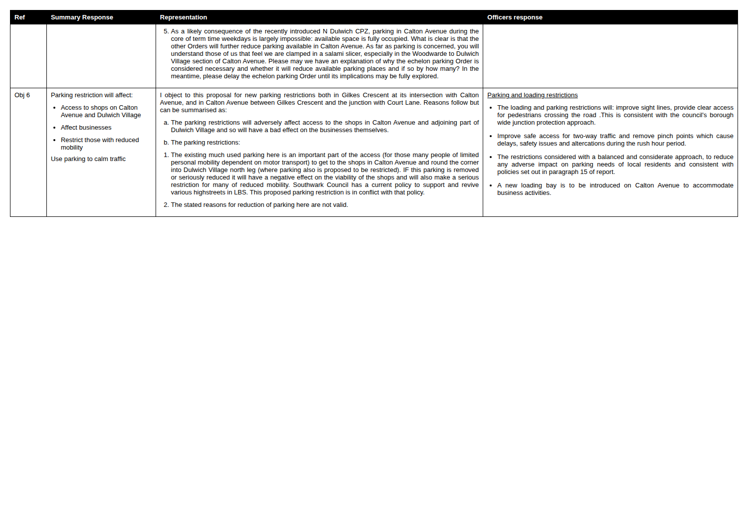| Ref | Summary Response | Representation | Officers response |
| --- | --- | --- | --- |
| | | As a likely consequence of the recently introduced N Dulwich CPZ, parking in Calton Avenue during the core of term time weekdays is largely impossible: available space is fully occupied. What is clear is that the other Orders will further reduce parking available in Calton Avenue. As far as parking is concerned, you will understand those of us that feel we are clamped in a salami slicer, especially in the Woodwarde to Dulwich Village section of Calton Avenue. Please may we have an explanation of why the echelon parking Order is considered necessary and whether it will reduce available parking places and if so by how many? In the meantime, please delay the echelon parking Order until its implications may be fully explored. | |
| Obj 6 | Parking restriction will affect: Access to shops on Calton Avenue and Dulwich Village Affect businesses Restrict those with reduced mobility Use parking to calm traffic | I object to this proposal for new parking restrictions both in Gilkes Crescent at its intersection with Calton Avenue, and in Calton Avenue between Gilkes Crescent and the junction with Court Lane. Reasons follow but can be summarised as: The parking restrictions will adversely affect access to the shops in Calton Avenue and adjoining part of Dulwich Village and so will have a bad effect on the businesses themselves. The parking restrictions: The existing much used parking here is an important part of the access (for those many people of limited personal mobility dependent on motor transport) to get to the shops in Calton Avenue and round the corner into Dulwich Village north leg (where parking also is proposed to be restricted). IF this parking is removed or seriously reduced it will have a negative effect on the viability of the shops and will also make a serious restriction for many of reduced mobility. Southwark Council has a current policy to support and revive various highstreets in LBS. This proposed parking restriction is in conflict with that policy. The stated reasons for reduction of parking here are not valid. | Parking and loading restrictions The loading and parking restrictions will: improve sight lines, provide clear access for pedestrians crossing the road .This is consistent with the council's borough wide junction protection approach. Improve safe access for two-way traffic and remove pinch points which cause delays, safety issues and altercations during the rush hour period. The restrictions considered with a balanced and considerate approach, to reduce any adverse impact on parking needs of local residents and consistent with policies set out in paragraph 15 of report. A new loading bay is to be introduced on Calton Avenue to accommodate business activities. |